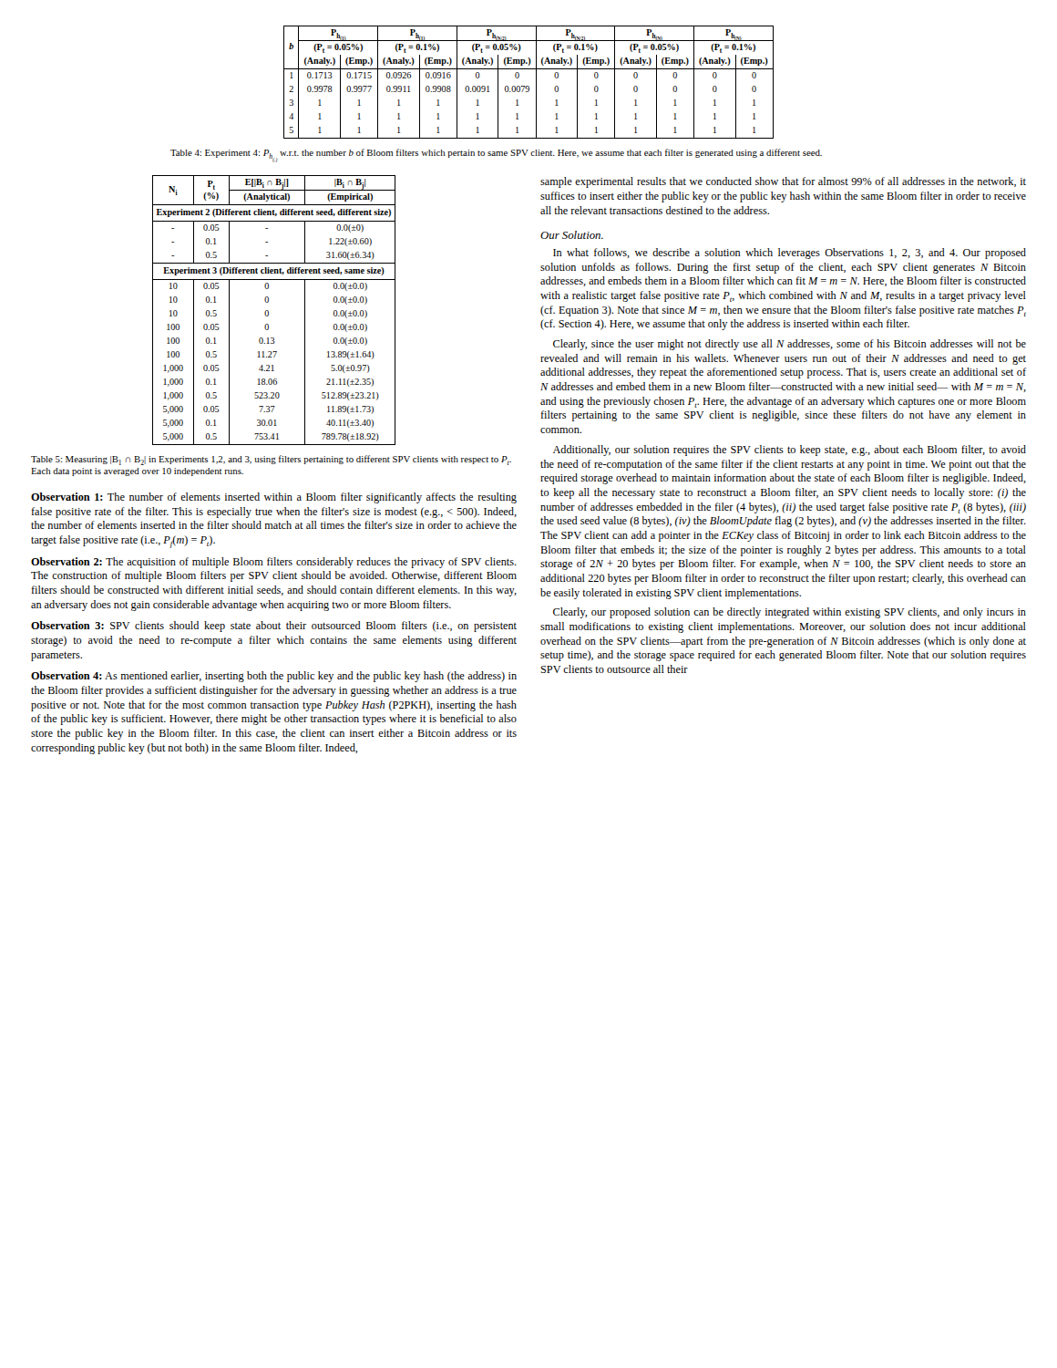| b | P h (1) | P h (1) | P h (N/2) | P h (N/2) | P h (N) | P h (N) |
| --- | --- | --- | --- | --- | --- | --- |
| (P t = 0.05%) | (P t = 0.1%) | (P t = 0.05%) | (P t = 0.1%) | (P t = 0.05%) | (P t = 0.1%) |
| (Analy.) | (Emp.) | (Analy.) | (Emp.) | (Analy.) | (Emp.) | (Analy.) | (Emp.) | (Analy.) | (Emp.) | (Analy.) | (Emp.) |
| 1 | 0.1713 | 0.1715 | 0.0926 | 0.0916 | 0 | 0 | 0 | 0 | 0 | 0 | 0 | 0 |
| 2 | 0.9978 | 0.9977 | 0.9911 | 0.9908 | 0.0091 | 0.0079 | 0 | 0 | 0 | 0 | 0 | 0 |
| 3 | 1 | 1 | 1 | 1 | 1 | 1 | 1 | 1 | 1 | 1 | 1 | 1 |
| 4 | 1 | 1 | 1 | 1 | 1 | 1 | 1 | 1 | 1 | 1 | 1 | 1 |
| 5 | 1 | 1 | 1 | 1 | 1 | 1 | 1 | 1 | 1 | 1 | 1 | 1 |
Table 4: Experiment 4: Ph(.) w.r.t. the number b of Bloom filters which pertain to same SPV client. Here, we assume that each filter is generated using a different seed.
| N i | P t (%) | E[/B i ∩ B j /] | /B i ∩ B j / |
| --- | --- | --- | --- |
| (Analytical) | (Empirical) |
| Experiment 2 (Different client, different seed, different size) |
| - | 0.05 | - | 0.0(±0) |
| - | 0.1 | - | 1.22(±0.60) |
| - | 0.5 | - | 31.60(±6.34) |
| Experiment 3 (Different client, different seed, same size) |
| 10 | 0.05 | 0 | 0.0(±0.0) |
| 10 | 0.1 | 0 | 0.0(±0.0) |
| 10 | 0.5 | 0 | 0.0(±0.0) |
| 100 | 0.05 | 0 | 0.0(±0.0) |
| 100 | 0.1 | 0.13 | 0.0(±0.0) |
| 100 | 0.5 | 11.27 | 13.89(±1.64) |
| 1,000 | 0.05 | 4.21 | 5.0(±0.97) |
| 1,000 | 0.1 | 18.06 | 21.11(±2.35) |
| 1,000 | 0.5 | 523.20 | 512.89(±23.21) |
| 5,000 | 0.05 | 7.37 | 11.89(±1.73) |
| 5,000 | 0.1 | 30.01 | 40.11(±3.40) |
| 5,000 | 0.5 | 753.41 | 789.78(±18.92) |
Table 5: Measuring |B1 ∩ B2| in Experiments 1,2, and 3, using filters pertaining to different SPV clients with respect to Pt. Each data point is averaged over 10 independent runs.
Observation 1: The number of elements inserted within a Bloom filter significantly affects the resulting false positive rate of the filter. This is especially true when the filter's size is modest (e.g., < 500). Indeed, the number of elements inserted in the filter should match at all times the filter's size in order to achieve the target false positive rate (i.e., Pf(m) = Pt).
Observation 2: The acquisition of multiple Bloom filters considerably reduces the privacy of SPV clients. The construction of multiple Bloom filters per SPV client should be avoided. Otherwise, different Bloom filters should be constructed with different initial seeds, and should contain different elements. In this way, an adversary does not gain considerable advantage when acquiring two or more Bloom filters.
Observation 3: SPV clients should keep state about their outsourced Bloom filters (i.e., on persistent storage) to avoid the need to re-compute a filter which contains the same elements using different parameters.
Observation 4: As mentioned earlier, inserting both the public key and the public key hash (the address) in the Bloom filter provides a sufficient distinguisher for the adversary in guessing whether an address is a true positive or not. Note that for the most common transaction type Pubkey Hash (P2PKH), inserting the hash of the public key is sufficient. However, there might be other transaction types where it is beneficial to also store the public key in the Bloom filter. In this case, the client can insert either a Bitcoin address or its corresponding public key (but not both) in the same Bloom filter. Indeed,
sample experimental results that we conducted show that for almost 99% of all addresses in the network, it suffices to insert either the public key or the public key hash within the same Bloom filter in order to receive all the relevant transactions destined to the address.
Our Solution.
In what follows, we describe a solution which leverages Observations 1, 2, 3, and 4. Our proposed solution unfolds as follows. During the first setup of the client, each SPV client generates N Bitcoin addresses, and embeds them in a Bloom filter which can fit M = m = N. Here, the Bloom filter is constructed with a realistic target false positive rate Pt, which combined with N and M, results in a target privacy level (cf. Equation 3). Note that since M = m, then we ensure that the Bloom filter's false positive rate matches Pt (cf. Section 4). Here, we assume that only the address is inserted within each filter.
Clearly, since the user might not directly use all N addresses, some of his Bitcoin addresses will not be revealed and will remain in his wallets. Whenever users run out of their N addresses and need to get additional addresses, they repeat the aforementioned setup process. That is, users create an additional set of N addresses and embed them in a new Bloom filter—constructed with a new initial seed— with M = m = N, and using the previously chosen Pt. Here, the advantage of an adversary which captures one or more Bloom filters pertaining to the same SPV client is negligible, since these filters do not have any element in common.
Additionally, our solution requires the SPV clients to keep state, e.g., about each Bloom filter, to avoid the need of re-computation of the same filter if the client restarts at any point in time. We point out that the required storage overhead to maintain information about the state of each Bloom filter is negligible. Indeed, to keep all the necessary state to reconstruct a Bloom filter, an SPV client needs to locally store: (i) the number of addresses embedded in the filer (4 bytes), (ii) the used target false positive rate Pt (8 bytes), (iii) the used seed value (8 bytes), (iv) the BloomUpdate flag (2 bytes), and (v) the addresses inserted in the filter. The SPV client can add a pointer in the ECKey class of Bitcoinj in order to link each Bitcoin address to the Bloom filter that embeds it; the size of the pointer is roughly 2 bytes per address. This amounts to a total storage of 2N + 20 bytes per Bloom filter. For example, when N = 100, the SPV client needs to store an additional 220 bytes per Bloom filter in order to reconstruct the filter upon restart; clearly, this overhead can be easily tolerated in existing SPV client implementations.
Clearly, our proposed solution can be directly integrated within existing SPV clients, and only incurs in small modifications to existing client implementations. Moreover, our solution does not incur additional overhead on the SPV clients—apart from the pre-generation of N Bitcoin addresses (which is only done at setup time), and the storage space required for each generated Bloom filter. Note that our solution requires SPV clients to outsource all their